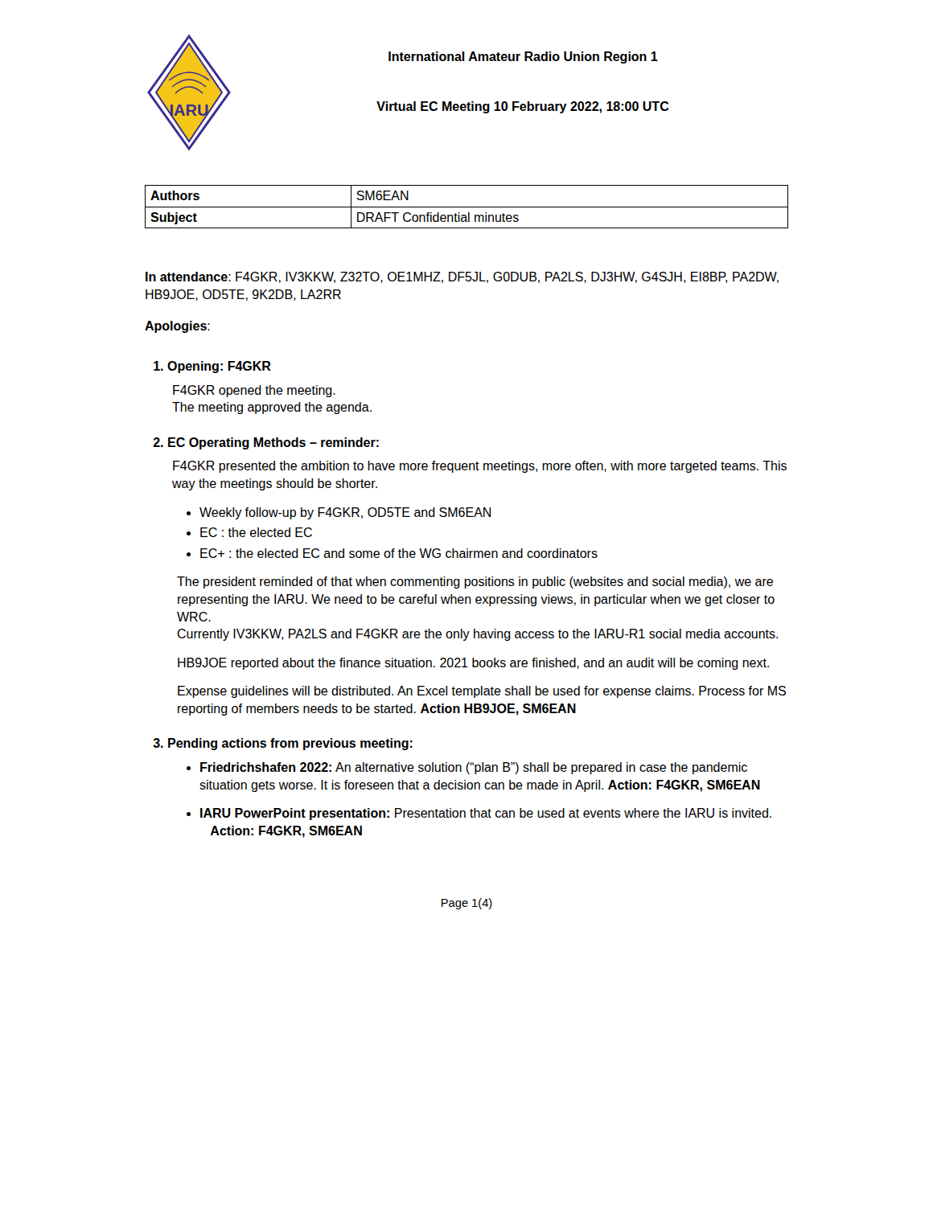IARU
International Amateur Radio Union Region 1
Virtual EC Meeting 10 February 2022, 18:00 UTC
| Authors | SM6EAN |
| Subject | DRAFT Confidential minutes |
In attendance: F4GKR, IV3KKW, Z32TO, OE1MHZ, DF5JL, G0DUB, PA2LS, DJ3HW, G4SJH, EI8BP, PA2DW, HB9JOE, OD5TE, 9K2DB, LA2RR
Apologies:
Opening: F4GKR
F4GKR opened the meeting.
The meeting approved the agenda.
EC Operating Methods – reminder:
F4GKR presented the ambition to have more frequent meetings, more often, with more targeted teams. This way the meetings should be shorter.
Weekly follow-up by F4GKR, OD5TE and SM6EAN
EC : the elected EC
EC+ : the elected EC and some of the WG chairmen and coordinators
The president reminded of that when commenting positions in public (websites and social media), we are representing the IARU. We need to be careful when expressing views, in particular when we get closer to WRC.
Currently IV3KKW, PA2LS and F4GKR are the only having access to the IARU-R1 social media accounts.
HB9JOE reported about the finance situation. 2021 books are finished, and an audit will be coming next.
Expense guidelines will be distributed. An Excel template shall be used for expense claims. Process for MS reporting of members needs to be started. Action HB9JOE, SM6EAN
Pending actions from previous meeting:
Friedrichshafen 2022: An alternative solution (“plan B”) shall be prepared in case the pandemic situation gets worse. It is foreseen that a decision can be made in April. Action: F4GKR, SM6EAN
IARU PowerPoint presentation: Presentation that can be used at events where the IARU is invited. Action: F4GKR, SM6EAN
Page 1(4)